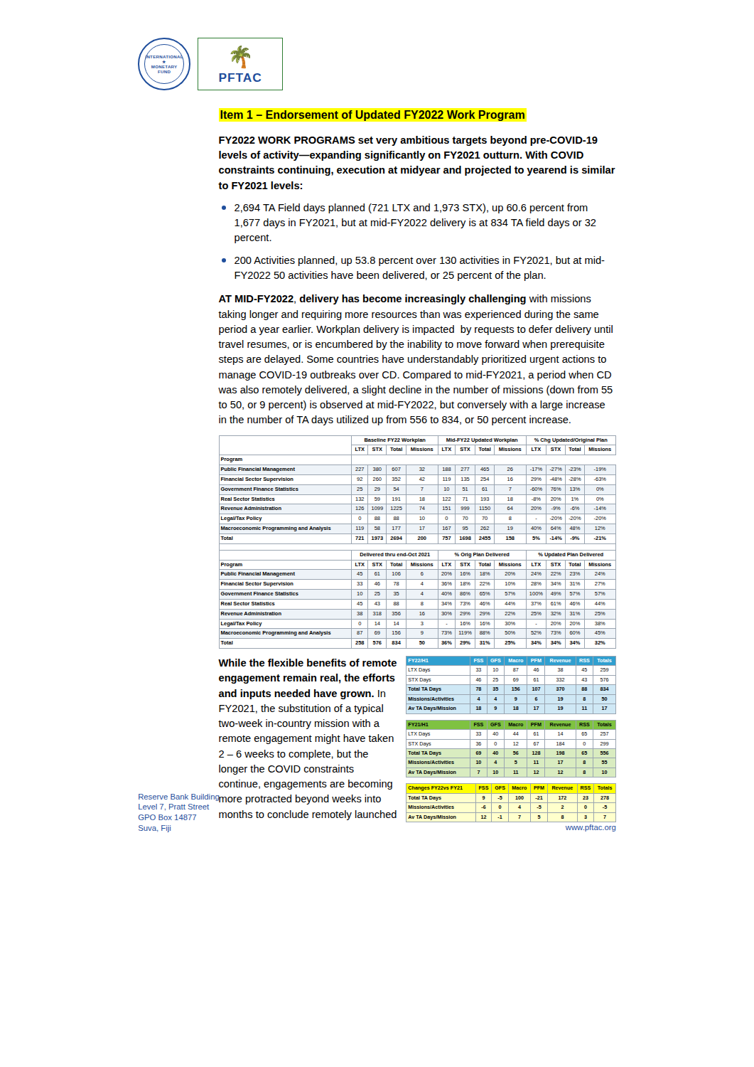INTERNATIONAL ★ MONETARY FUND
🌴
PFTAC
Item 1 – Endorsement of Updated FY2022 Work Program
FY2022 WORK PROGRAMS set very ambitious targets beyond pre-COVID-19 levels of activity—expanding significantly on FY2021 outturn. With COVID constraints continuing, execution at midyear and projected to yearend is similar to FY2021 levels:
2,694 TA Field days planned (721 LTX and 1,973 STX), up 60.6 percent from 1,677 days in FY2021, but at mid-FY2022 delivery is at 834 TA field days or 32 percent.
200 Activities planned, up 53.8 percent over 130 activities in FY2021, but at mid-FY2022 50 activities have been delivered, or 25 percent of the plan.
AT MID-FY2022, delivery has become increasingly challenging with missions taking longer and requiring more resources than was experienced during the same period a year earlier. Workplan delivery is impacted by requests to defer delivery until travel resumes, or is encumbered by the inability to move forward when prerequisite steps are delayed. Some countries have understandably prioritized urgent actions to manage COVID-19 outbreaks over CD. Compared to mid-FY2021, a period when CD was also remotely delivered, a slight decline in the number of missions (down from 55 to 50, or 9 percent) is observed at mid-FY2022, but conversely with a large increase in the number of TA days utilized up from 556 to 834, or 50 percent increase.
| | Baseline FY22 Workplan | Mid-FY22 Updated Workplan | % Chg Updated/Original Plan |
| --- | --- | --- | --- |
| LTX | STX | Total | Missions | LTX | STX | Total | Missions | LTX | STX | Total | Missions |
| Program | |
| Public Financial Management | 227 | 380 | 607 | 32 | 188 | 277 | 465 | 26 | -17% | -27% | -23% | -19% |
| Financial Sector Supervision | 92 | 260 | 352 | 42 | 119 | 135 | 254 | 16 | 29% | -48% | -28% | -63% |
| Government Finance Statistics | 25 | 29 | 54 | 7 | 10 | 51 | 61 | 7 | -60% | 76% | 13% | 0% |
| Real Sector Statistics | 132 | 59 | 191 | 18 | 122 | 71 | 193 | 18 | -8% | 20% | 1% | 0% |
| Revenue Administration | 126 | 1099 | 1225 | 74 | 151 | 999 | 1150 | 64 | 20% | -9% | -6% | -14% |
| Legal/Tax Policy | 0 | 88 | 88 | 10 | 0 | 70 | 70 | 8 | - | -20% | -20% | -20% |
| Macroeconomic Programming and Analysis | 119 | 58 | 177 | 17 | 167 | 95 | 262 | 19 | 40% | 64% | 48% | 12% |
| Total | 721 | 1973 | 2694 | 200 | 757 | 1698 | 2455 | 158 | 5% | -14% | -9% | -21% |
| | Delivered thru end-Oct 2021 | % Orig Plan Delivered | % Updated Plan Delivered |
| Program | LTX | STX | Total | Missions | LTX | STX | Total | Missions | LTX | STX | Total | Missions |
| Public Financial Management | 45 | 61 | 106 | 6 | 20% | 16% | 18% | 20% | 24% | 22% | 23% | 24% |
| Financial Sector Supervision | 33 | 46 | 78 | 4 | 36% | 18% | 22% | 10% | 28% | 34% | 31% | 27% |
| Government Finance Statistics | 10 | 25 | 35 | 4 | 40% | 86% | 65% | 57% | 100% | 49% | 57% | 57% |
| Real Sector Statistics | 45 | 43 | 88 | 8 | 34% | 73% | 46% | 44% | 37% | 61% | 46% | 44% |
| Revenue Administration | 38 | 318 | 356 | 16 | 30% | 29% | 29% | 22% | 25% | 32% | 31% | 25% |
| Legal/Tax Policy | 0 | 14 | 14 | 3 | - | 16% | 16% | 30% | - | 20% | 20% | 38% |
| Macroeconomic Programming and Analysis | 87 | 69 | 156 | 9 | 73% | 119% | 88% | 50% | 52% | 73% | 60% | 45% |
| Total | 258 | 576 | 834 | 50 | 36% | 29% | 31% | 25% | 34% | 34% | 34% | 32% |
While the flexible benefits of remote engagement remain real, the efforts and inputs needed have grown. In FY2021, the substitution of a typical two-week in-country mission with a remote engagement might have taken 2 – 6 weeks to complete, but the longer the COVID constraints continue, engagements are becoming more protracted beyond weeks into months to conclude remotely launched
| FY22/H1 | FSS | GFS | Macro | PFM | Revenue | RSS | Totals |
| --- | --- | --- | --- | --- | --- | --- | --- |
| LTX Days | 33 | 10 | 87 | 46 | 38 | 45 | 259 |
| STX Days | 46 | 25 | 69 | 61 | 332 | 43 | 576 |
| Total TA Days | 78 | 35 | 156 | 107 | 370 | 88 | 834 |
| Missions/Activities | 4 | 4 | 9 | 6 | 19 | 8 | 50 |
| Av TA Days/Mission | 18 | 9 | 18 | 17 | 19 | 11 | 17 |
| FY21/H1 | FSS | GFS | Macro | PFM | Revenue | RSS | Totals |
| --- | --- | --- | --- | --- | --- | --- | --- |
| LTX Days | 33 | 40 | 44 | 61 | 14 | 65 | 257 |
| STX Days | 36 | 0 | 12 | 67 | 184 | 0 | 299 |
| Total TA Days | 69 | 40 | 56 | 128 | 198 | 65 | 556 |
| Missions/Activities | 10 | 4 | 5 | 11 | 17 | 8 | 55 |
| Av TA Days/Mission | 7 | 10 | 11 | 12 | 12 | 8 | 10 |
| Changes FY22vs FY21 | FSS | GFS | Macro | PFM | Revenue | RSS | Totals |
| --- | --- | --- | --- | --- | --- | --- | --- |
| Total TA Days | 9 | -5 | 100 | -21 | 172 | 23 | 278 |
| Missions/Activities | -6 | 0 | 4 | -5 | 2 | 0 | -5 |
| Av TA Days/Mission | 12 | -1 | 7 | 5 | 8 | 3 | 7 |
Reserve Bank Building
Level 7, Pratt Street
GPO Box 14877
Suva, Fiji
www.pftac.org